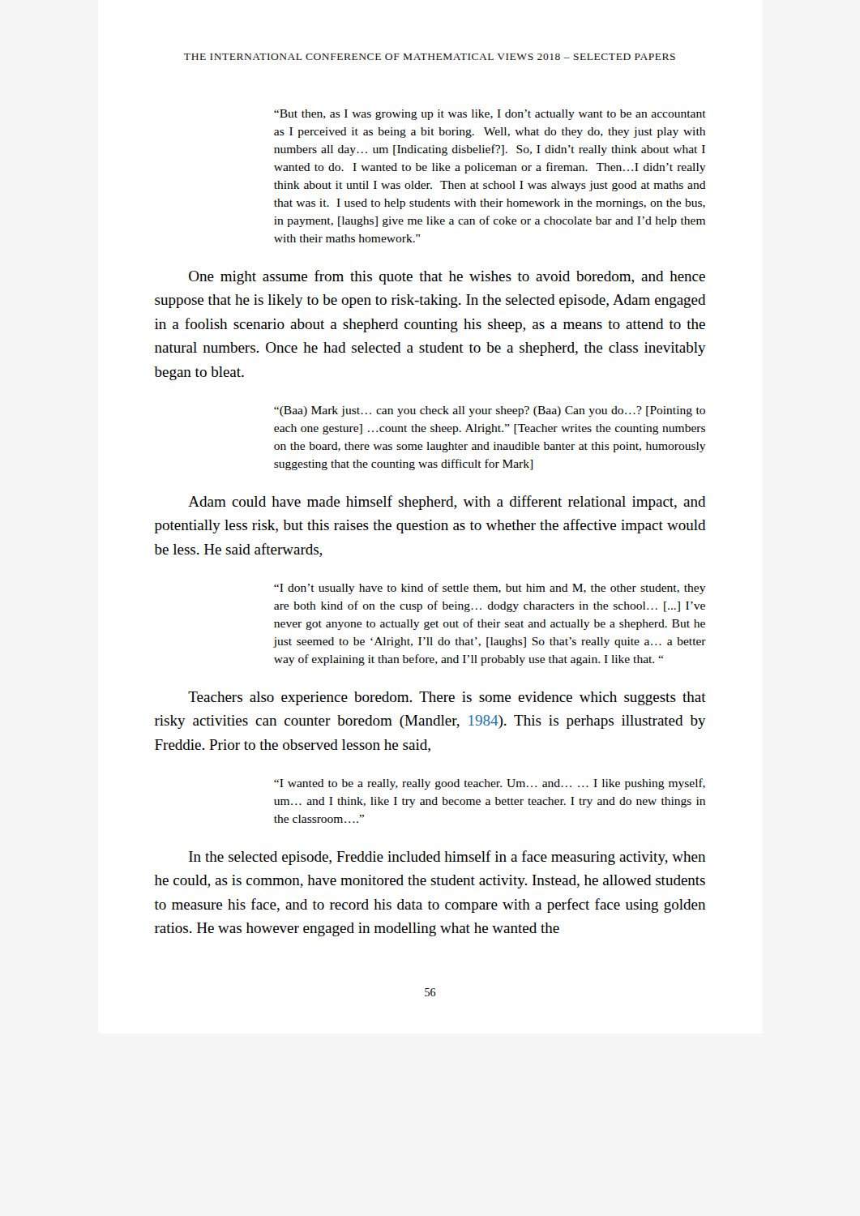The International Conference of Mathematical Views 2018 – Selected Papers
“But then, as I was growing up it was like, I don’t actually want to be an accountant as I perceived it as being a bit boring. Well, what do they do, they just play with numbers all day… um [Indicating disbelief?]. So, I didn’t really think about what I wanted to do. I wanted to be like a policeman or a fireman. Then…I didn’t really think about it until I was older. Then at school I was always just good at maths and that was it. I used to help students with their homework in the mornings, on the bus, in payment, [laughs] give me like a can of coke or a chocolate bar and I’d help them with their maths homework."
One might assume from this quote that he wishes to avoid boredom, and hence suppose that he is likely to be open to risk-taking. In the selected episode, Adam engaged in a foolish scenario about a shepherd counting his sheep, as a means to attend to the natural numbers. Once he had selected a student to be a shepherd, the class inevitably began to bleat.
“(Baa) Mark just… can you check all your sheep? (Baa) Can you do…? [Pointing to each one gesture] …count the sheep. Alright.” [Teacher writes the counting numbers on the board, there was some laughter and inaudible banter at this point, humorously suggesting that the counting was difficult for Mark]
Adam could have made himself shepherd, with a different relational impact, and potentially less risk, but this raises the question as to whether the affective impact would be less. He said afterwards,
“I don’t usually have to kind of settle them, but him and M, the other student, they are both kind of on the cusp of being… dodgy characters in the school… [...] I’ve never got anyone to actually get out of their seat and actually be a shepherd. But he just seemed to be ‘Alright, I’ll do that’, [laughs] So that’s really quite a… a better way of explaining it than before, and I’ll probably use that again. I like that. “
Teachers also experience boredom. There is some evidence which suggests that risky activities can counter boredom (Mandler, 1984). This is perhaps illustrated by Freddie. Prior to the observed lesson he said,
“I wanted to be a really, really good teacher. Um… and… … I like pushing myself, um… and I think, like I try and become a better teacher. I try and do new things in the classroom….”
In the selected episode, Freddie included himself in a face measuring activity, when he could, as is common, have monitored the student activity. Instead, he allowed students to measure his face, and to record his data to compare with a perfect face using golden ratios. He was however engaged in modelling what he wanted the
56